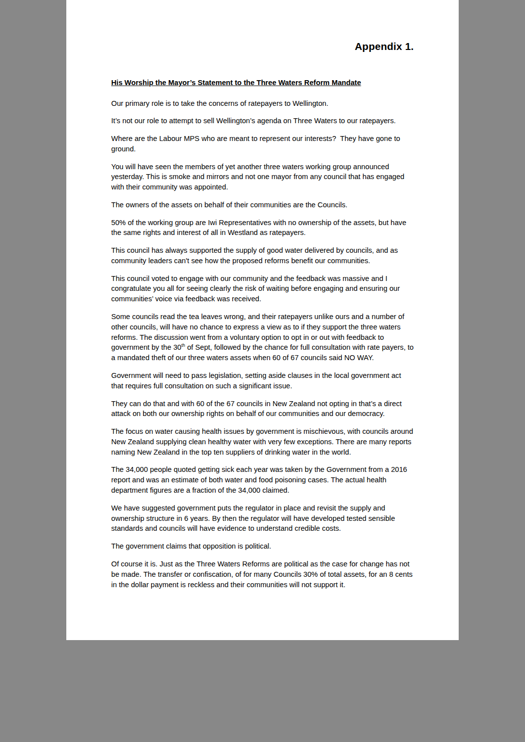Appendix 1.
His Worship the Mayor’s Statement to the Three Waters Reform Mandate
Our primary role is to take the concerns of ratepayers to Wellington.
It’s not our role to attempt to sell Wellington’s agenda on Three Waters to our ratepayers.
Where are the Labour MPS who are meant to represent our interests? They have gone to ground.
You will have seen the members of yet another three waters working group announced yesterday. This is smoke and mirrors and not one mayor from any council that has engaged with their community was appointed.
The owners of the assets on behalf of their communities are the Councils.
50% of the working group are Iwi Representatives with no ownership of the assets, but have the same rights and interest of all in Westland as ratepayers.
This council has always supported the supply of good water delivered by councils, and as community leaders can't see how the proposed reforms benefit our communities.
This council voted to engage with our community and the feedback was massive and I congratulate you all for seeing clearly the risk of waiting before engaging and ensuring our communities’ voice via feedback was received.
Some councils read the tea leaves wrong, and their ratepayers unlike ours and a number of other councils, will have no chance to express a view as to if they support the three waters reforms. The discussion went from a voluntary option to opt in or out with feedback to government by the 30th of Sept, followed by the chance for full consultation with rate payers, to a mandated theft of our three waters assets when 60 of 67 councils said NO WAY.
Government will need to pass legislation, setting aside clauses in the local government act that requires full consultation on such a significant issue.
They can do that and with 60 of the 67 councils in New Zealand not opting in that’s a direct attack on both our ownership rights on behalf of our communities and our democracy.
The focus on water causing health issues by government is mischievous, with councils around New Zealand supplying clean healthy water with very few exceptions. There are many reports naming New Zealand in the top ten suppliers of drinking water in the world.
The 34,000 people quoted getting sick each year was taken by the Government from a 2016 report and was an estimate of both water and food poisoning cases. The actual health department figures are a fraction of the 34,000 claimed.
We have suggested government puts the regulator in place and revisit the supply and ownership structure in 6 years. By then the regulator will have developed tested sensible standards and councils will have evidence to understand credible costs.
The government claims that opposition is political.
Of course it is. Just as the Three Waters Reforms are political as the case for change has not be made. The transfer or confiscation, of for many Councils 30% of total assets, for an 8 cents in the dollar payment is reckless and their communities will not support it.